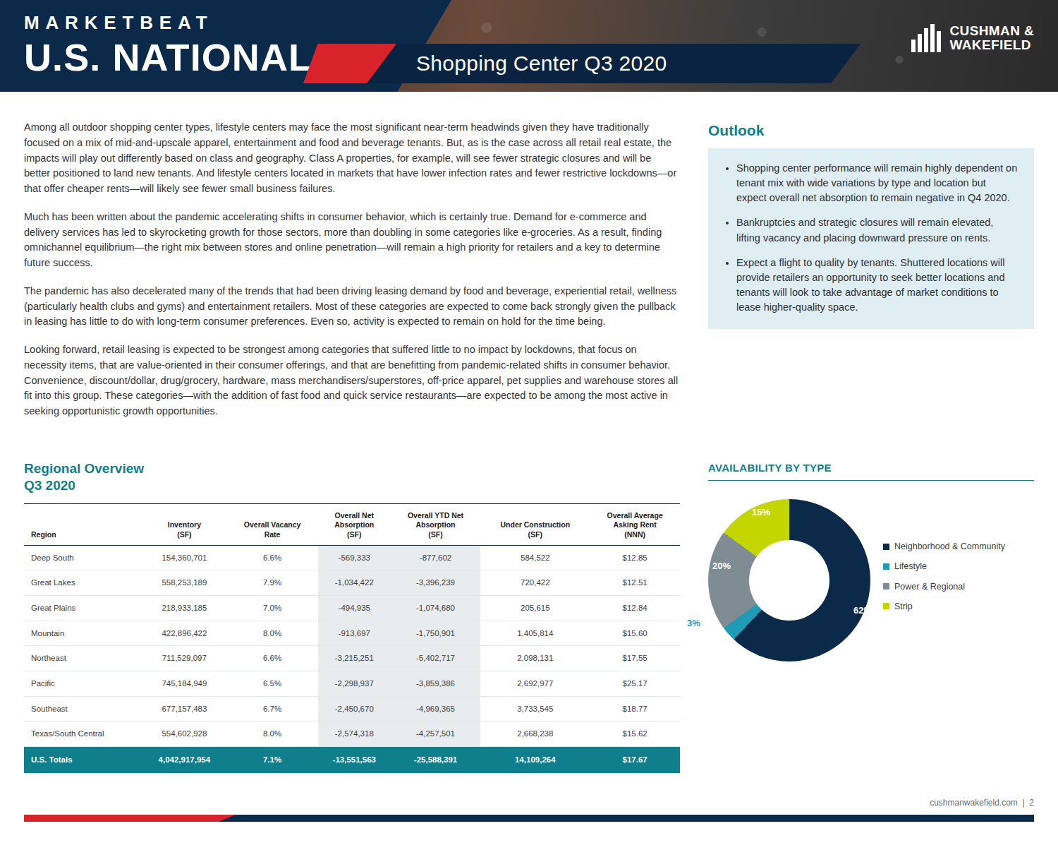Marketbeat
U.S. NATIONAL
Shopping Center Q3 2020
CUSHMAN &
WAKEFIELD
Among all outdoor shopping center types, lifestyle centers may face the most significant near-term headwinds given they have traditionally focused on a mix of mid-and-upscale apparel, entertainment and food and beverage tenants. But, as is the case across all retail real estate, the impacts will play out differently based on class and geography. Class A properties, for example, will see fewer strategic closures and will be better positioned to land new tenants. And lifestyle centers located in markets that have lower infection rates and fewer restrictive lockdowns—or that offer cheaper rents—will likely see fewer small business failures.
Much has been written about the pandemic accelerating shifts in consumer behavior, which is certainly true. Demand for e-commerce and delivery services has led to skyrocketing growth for those sectors, more than doubling in some categories like e-groceries. As a result, finding omnichannel equilibrium—the right mix between stores and online penetration—will remain a high priority for retailers and a key to determine future success.
The pandemic has also decelerated many of the trends that had been driving leasing demand by food and beverage, experiential retail, wellness (particularly health clubs and gyms) and entertainment retailers. Most of these categories are expected to come back strongly given the pullback in leasing has little to do with long-term consumer preferences. Even so, activity is expected to remain on hold for the time being.
Looking forward, retail leasing is expected to be strongest among categories that suffered little to no impact by lockdowns, that focus on necessity items, that are value-oriented in their consumer offerings, and that are benefitting from pandemic-related shifts in consumer behavior. Convenience, discount/dollar, drug/grocery, hardware, mass merchandisers/superstores, off-price apparel, pet supplies and warehouse stores all fit into this group. These categories—with the addition of fast food and quick service restaurants—are expected to be among the most active in seeking opportunistic growth opportunities.
Outlook
Shopping center performance will remain highly dependent on tenant mix with wide variations by type and location but expect overall net absorption to remain negative in Q4 2020.
Bankruptcies and strategic closures will remain elevated, lifting vacancy and placing downward pressure on rents.
Expect a flight to quality by tenants. Shuttered locations will provide retailers an opportunity to seek better locations and tenants will look to take advantage of market conditions to lease higher-quality space.
Regional Overview
Q3 2020
| Region | Inventory (SF) | Overall Vacancy Rate | Overall Net Absorption (SF) | Overall YTD Net Absorption (SF) | Under Construction (SF) | Overall Average Asking Rent (NNN) |
| --- | --- | --- | --- | --- | --- | --- |
| Deep South | 154,360,701 | 6.6% | -569,333 | -877,602 | 584,522 | $12.85 |
| Great Lakes | 558,253,189 | 7.9% | -1,034,422 | -3,396,239 | 720,422 | $12.51 |
| Great Plains | 218,933,185 | 7.0% | -494,935 | -1,074,680 | 205,615 | $12.84 |
| Mountain | 422,896,422 | 8.0% | -913,697 | -1,750,901 | 1,405,814 | $15.60 |
| Northeast | 711,529,097 | 6.6% | -3,215,251 | -5,402,717 | 2,098,131 | $17.55 |
| Pacific | 745,184,949 | 6.5% | -2,298,937 | -3,859,386 | 2,692,977 | $25.17 |
| Southeast | 677,157,483 | 6.7% | -2,450,670 | -4,969,365 | 3,733,545 | $18.77 |
| Texas/South Central | 554,602,928 | 8.0% | -2,574,318 | -4,257,501 | 2,668,238 | $15.62 |
| U.S. Totals | 4,042,917,954 | 7.1% | -13,551,563 | -25,588,391 | 14,109,264 | $17.67 |
AVAILABILITY BY TYPE
62% 3% 20% 15%
Neighborhood & Community
Lifestyle
Power & Regional
Strip
cushmanwakefield.com | 2